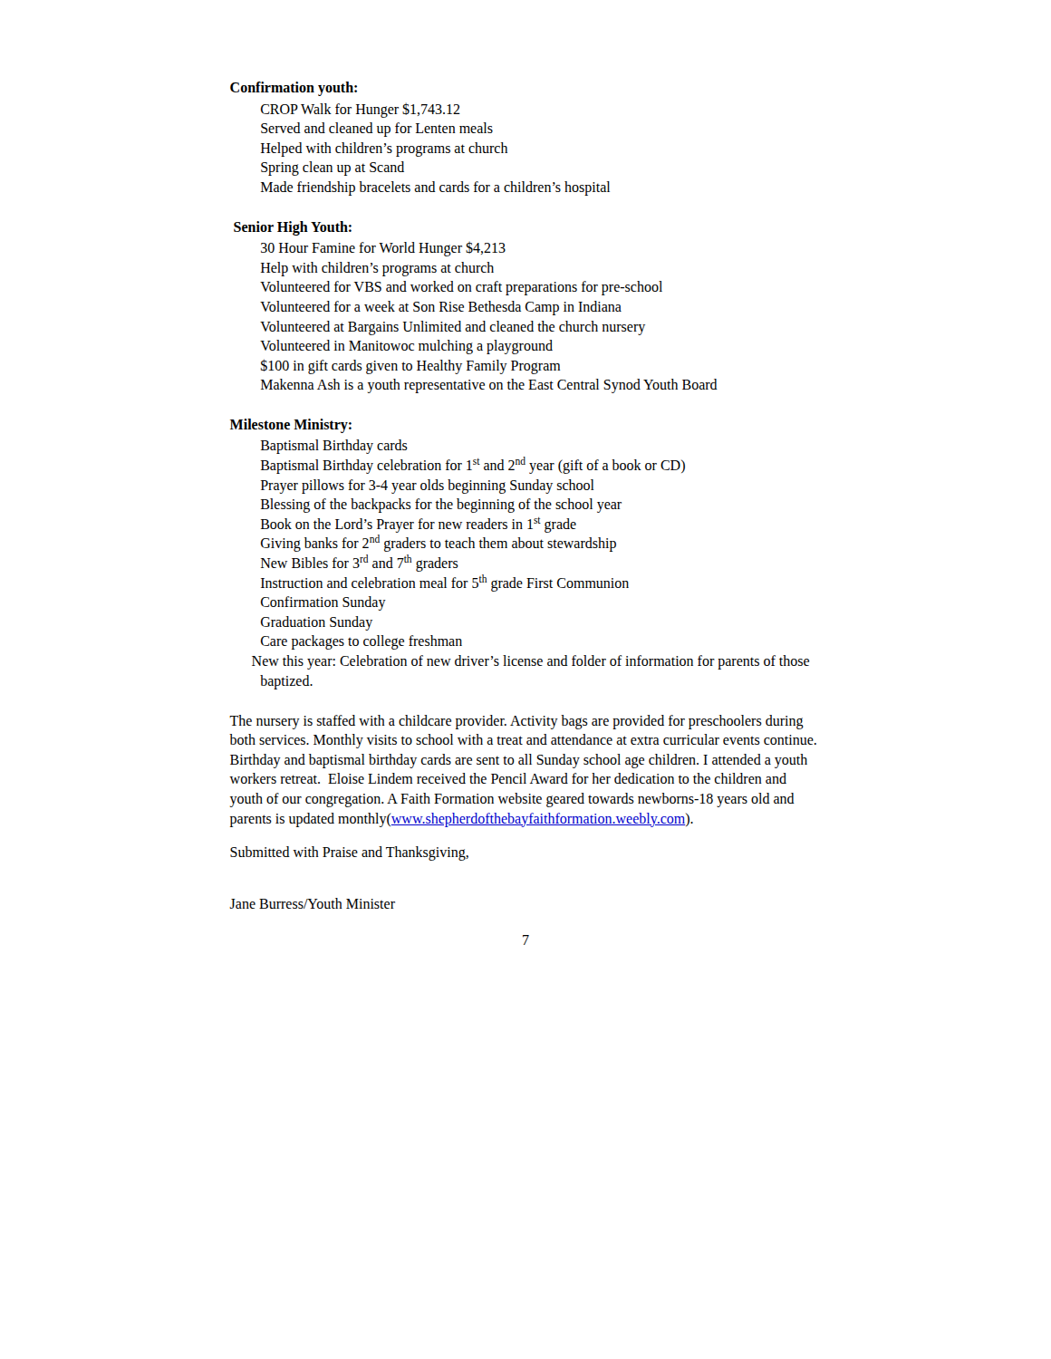Confirmation youth:
CROP Walk for Hunger $1,743.12
Served and cleaned up for Lenten meals
Helped with children’s programs at church
Spring clean up at Scand
Made friendship bracelets and cards for a children’s hospital
Senior High Youth:
30 Hour Famine for World Hunger $4,213
Help with children’s programs at church
Volunteered for VBS and worked on craft preparations for pre-school
Volunteered for a week at Son Rise Bethesda Camp in Indiana
Volunteered at Bargains Unlimited and cleaned the church nursery
Volunteered in Manitowoc mulching a playground
$100 in gift cards given to Healthy Family Program
Makenna Ash is a youth representative on the East Central Synod Youth Board
Milestone Ministry:
Baptismal Birthday cards
Baptismal Birthday celebration for 1st and 2nd year (gift of a book or CD)
Prayer pillows for 3-4 year olds beginning Sunday school
Blessing of the backpacks for the beginning of the school year
Book on the Lord’s Prayer for new readers in 1st grade
Giving banks for 2nd graders to teach them about stewardship
New Bibles for 3rd and 7th graders
Instruction and celebration meal for 5th grade First Communion
Confirmation Sunday
Graduation Sunday
Care packages to college freshman
New this year: Celebration of new driver’s license and folder of information for parents of those baptized.
The nursery is staffed with a childcare provider. Activity bags are provided for preschoolers during both services. Monthly visits to school with a treat and attendance at extra curricular events continue. Birthday and baptismal birthday cards are sent to all Sunday school age children. I attended a youth workers retreat. Eloise Lindem received the Pencil Award for her dedication to the children and youth of our congregation. A Faith Formation website geared towards newborns-18 years old and parents is updated monthly(www.shepherdofthebayfaithformation.weebly.com).
Submitted with Praise and Thanksgiving,
Jane Burress/Youth Minister
7